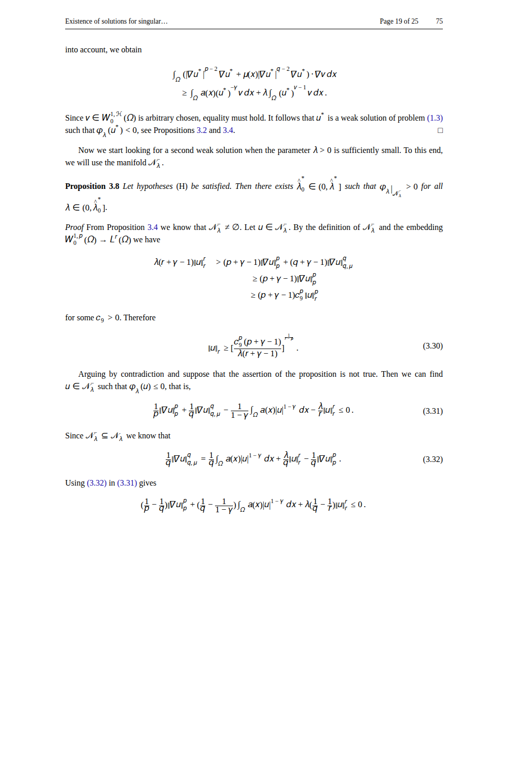Existence of solutions for singular… Page 19 of 2575
into account, we obtain
∫Ω ( |∇u*|p−2 ∇u* + μ(x) |∇u*|q−2 ∇u* ) ⋅ ∇v dx ≥ ∫Ω a(x) (u*)−γ vdx + λ ∫Ω (u*)ν−1 vdx .
Since v∈W01,ℋ(Ω) is arbitrary chosen, equality must hold. It follows that u* is a weak solution of problem (1.3) such that φλ(u*)<0, see Propositions 3.2 and 3.4. □
Now we start looking for a second weak solution when the parameter λ>0 is sufficiently small. To this end, we will use the manifold 𝒩λ−.
Proposition 3.8 Let hypotheses (H) be satisfied. Then there exists λ^0*∈(0,λ^*] such that φλ|𝒩λ−>0 for all λ∈(0,λ^0*].
Proof From Proposition 3.4 we know that 𝒩λ−≠∅. Let u∈𝒩λ−. By the definition of 𝒩λ− and the embedding W01,p(Ω)→Lr(Ω) we have
λ(r+γ−1) ‖u‖rr > (p+γ−1) ‖∇u‖pp + (q+γ−1) ‖∇u‖q,μq ≥ (p+γ−1) ‖∇u‖pp ≥ (p+γ−1) c9p ‖u‖rp
for some c9>0. Therefore
‖u‖r ≥ [ c9p(p+γ−1) λ(r+γ−1) ] 1r−p . (3.30)
Arguing by contradiction and suppose that the assertion of the proposition is not true. Then we can find u∈𝒩λ− such that φλ(u)≤0, that is,
1p ‖∇u‖pp + 1q ‖∇u‖q,μq − 11−γ ∫Ω a(x) |u|1−γ dx − λr ‖u‖rr ≤0. (3.31)
Since 𝒩λ−⊆𝒩λ we know that
1q ‖∇u‖q,μq = 1q ∫Ω a(x) |u|1−γ dx + λq ‖u‖rr − 1q ‖∇u‖pp . (3.32)
Using (3.32) in (3.31) gives
( 1p − 1q ) ‖∇u‖pp + ( 1q − 11−γ ) ∫Ω a(x) |u|1−γ dx + λ ( 1q − 1r ) ‖u‖rr ≤0.